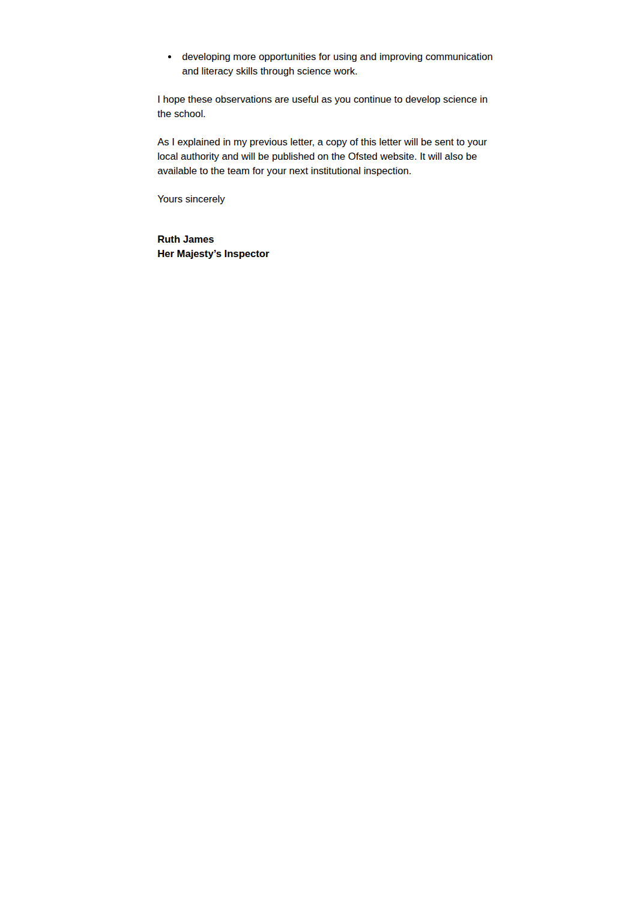developing more opportunities for using and improving communication and literacy skills through science work.
I hope these observations are useful as you continue to develop science in the school.
As I explained in my previous letter, a copy of this letter will be sent to your local authority and will be published on the Ofsted website. It will also be available to the team for your next institutional inspection.
Yours sincerely
Ruth James Her Majesty’s Inspector